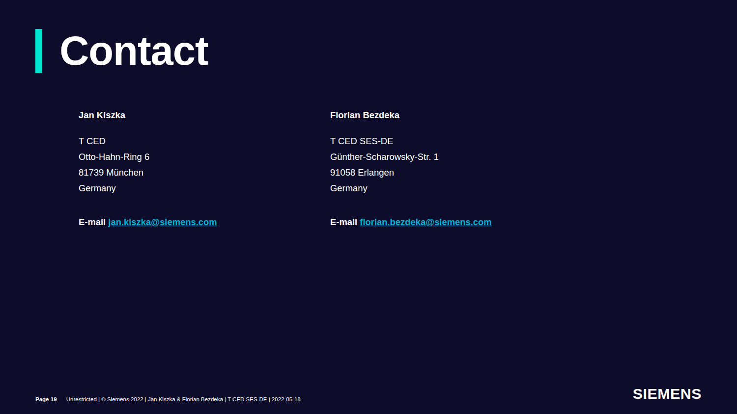Contact
Jan Kiszka
T CED
Otto-Hahn-Ring 6
81739 München
Germany
E-mail jan.kiszka@siemens.com
Florian Bezdeka
T CED SES-DE
Günther-Scharowsky-Str. 1
91058 Erlangen
Germany
E-mail florian.bezdeka@siemens.com
Page 19 Unrestricted | © Siemens 2022 | Jan Kiszka & Florian Bezdeka | T CED SES-DE | 2022-05-18
SIEMENS